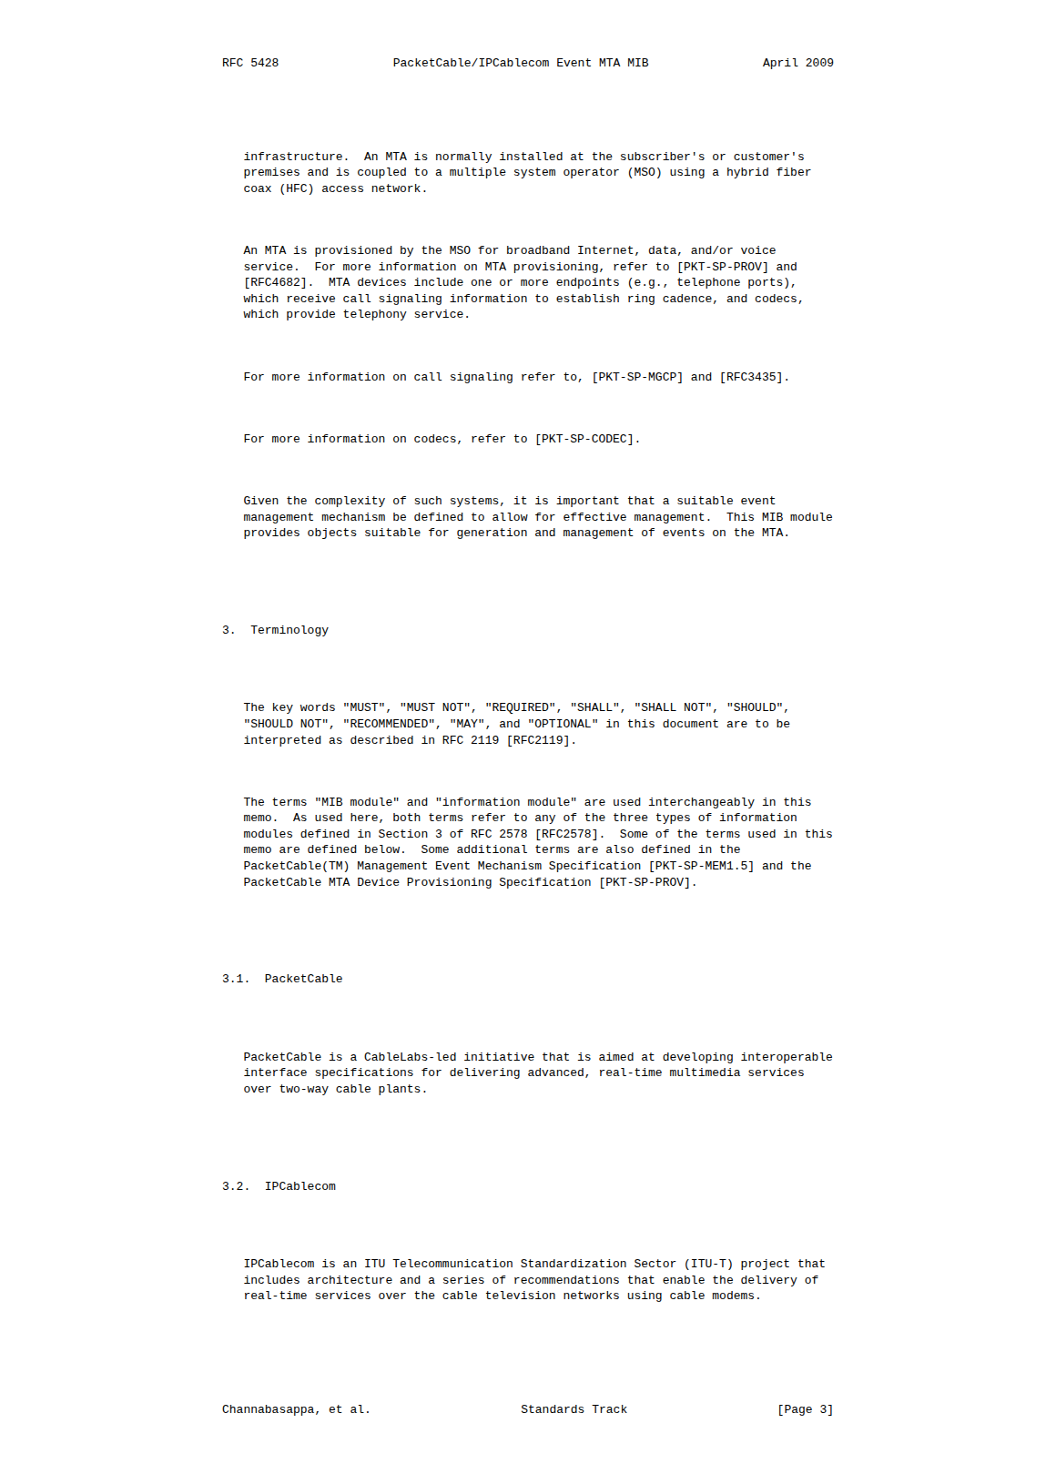RFC 5428 PacketCable/IPCablecom Event MTA MIB April 2009
infrastructure. An MTA is normally installed at the subscriber's or customer's premises and is coupled to a multiple system operator (MSO) using a hybrid fiber coax (HFC) access network.
An MTA is provisioned by the MSO for broadband Internet, data, and/or voice service. For more information on MTA provisioning, refer to [PKT-SP-PROV] and [RFC4682]. MTA devices include one or more endpoints (e.g., telephone ports), which receive call signaling information to establish ring cadence, and codecs, which provide telephony service.
For more information on call signaling refer to, [PKT-SP-MGCP] and [RFC3435].
For more information on codecs, refer to [PKT-SP-CODEC].
Given the complexity of such systems, it is important that a suitable event management mechanism be defined to allow for effective management. This MIB module provides objects suitable for generation and management of events on the MTA.
3. Terminology
The key words "MUST", "MUST NOT", "REQUIRED", "SHALL", "SHALL NOT", "SHOULD", "SHOULD NOT", "RECOMMENDED", "MAY", and "OPTIONAL" in this document are to be interpreted as described in RFC 2119 [RFC2119].
The terms "MIB module" and "information module" are used interchangeably in this memo. As used here, both terms refer to any of the three types of information modules defined in Section 3 of RFC 2578 [RFC2578]. Some of the terms used in this memo are defined below. Some additional terms are also defined in the PacketCable(TM) Management Event Mechanism Specification [PKT-SP-MEM1.5] and the PacketCable MTA Device Provisioning Specification [PKT-SP-PROV].
3.1. PacketCable
PacketCable is a CableLabs-led initiative that is aimed at developing interoperable interface specifications for delivering advanced, real-time multimedia services over two-way cable plants.
3.2. IPCablecom
IPCablecom is an ITU Telecommunication Standardization Sector (ITU-T) project that includes architecture and a series of recommendations that enable the delivery of real-time services over the cable television networks using cable modems.
Channabasappa, et al. Standards Track [Page 3]